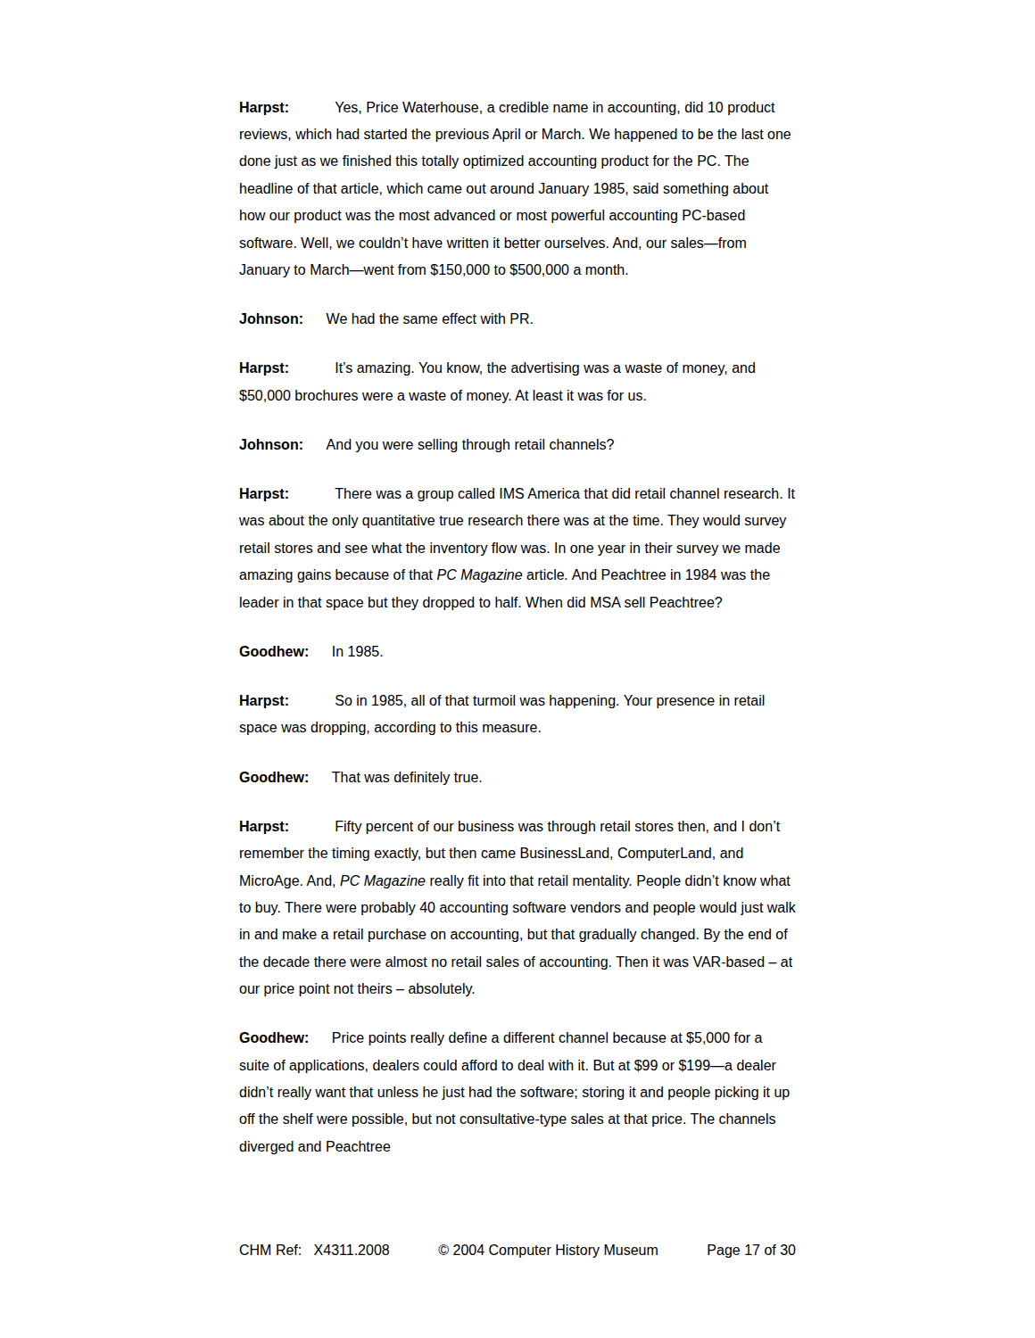Harpst: Yes, Price Waterhouse, a credible name in accounting, did 10 product reviews, which had started the previous April or March. We happened to be the last one done just as we finished this totally optimized accounting product for the PC. The headline of that article, which came out around January 1985, said something about how our product was the most advanced or most powerful accounting PC-based software. Well, we couldn’t have written it better ourselves. And, our sales—from January to March—went from $150,000 to $500,000 a month.
Johnson: We had the same effect with PR.
Harpst: It’s amazing. You know, the advertising was a waste of money, and $50,000 brochures were a waste of money. At least it was for us.
Johnson: And you were selling through retail channels?
Harpst: There was a group called IMS America that did retail channel research. It was about the only quantitative true research there was at the time. They would survey retail stores and see what the inventory flow was. In one year in their survey we made amazing gains because of that PC Magazine article. And Peachtree in 1984 was the leader in that space but they dropped to half. When did MSA sell Peachtree?
Goodhew: In 1985.
Harpst: So in 1985, all of that turmoil was happening. Your presence in retail space was dropping, according to this measure.
Goodhew: That was definitely true.
Harpst: Fifty percent of our business was through retail stores then, and I don’t remember the timing exactly, but then came BusinessLand, ComputerLand, and MicroAge. And, PC Magazine really fit into that retail mentality. People didn’t know what to buy. There were probably 40 accounting software vendors and people would just walk in and make a retail purchase on accounting, but that gradually changed. By the end of the decade there were almost no retail sales of accounting. Then it was VAR-based – at our price point not theirs – absolutely.
Goodhew: Price points really define a different channel because at $5,000 for a suite of applications, dealers could afford to deal with it. But at $99 or $199—a dealer didn’t really want that unless he just had the software; storing it and people picking it up off the shelf were possible, but not consultative-type sales at that price. The channels diverged and Peachtree
CHM Ref: X4311.2008 © 2004 Computer History Museum Page 17 of 30